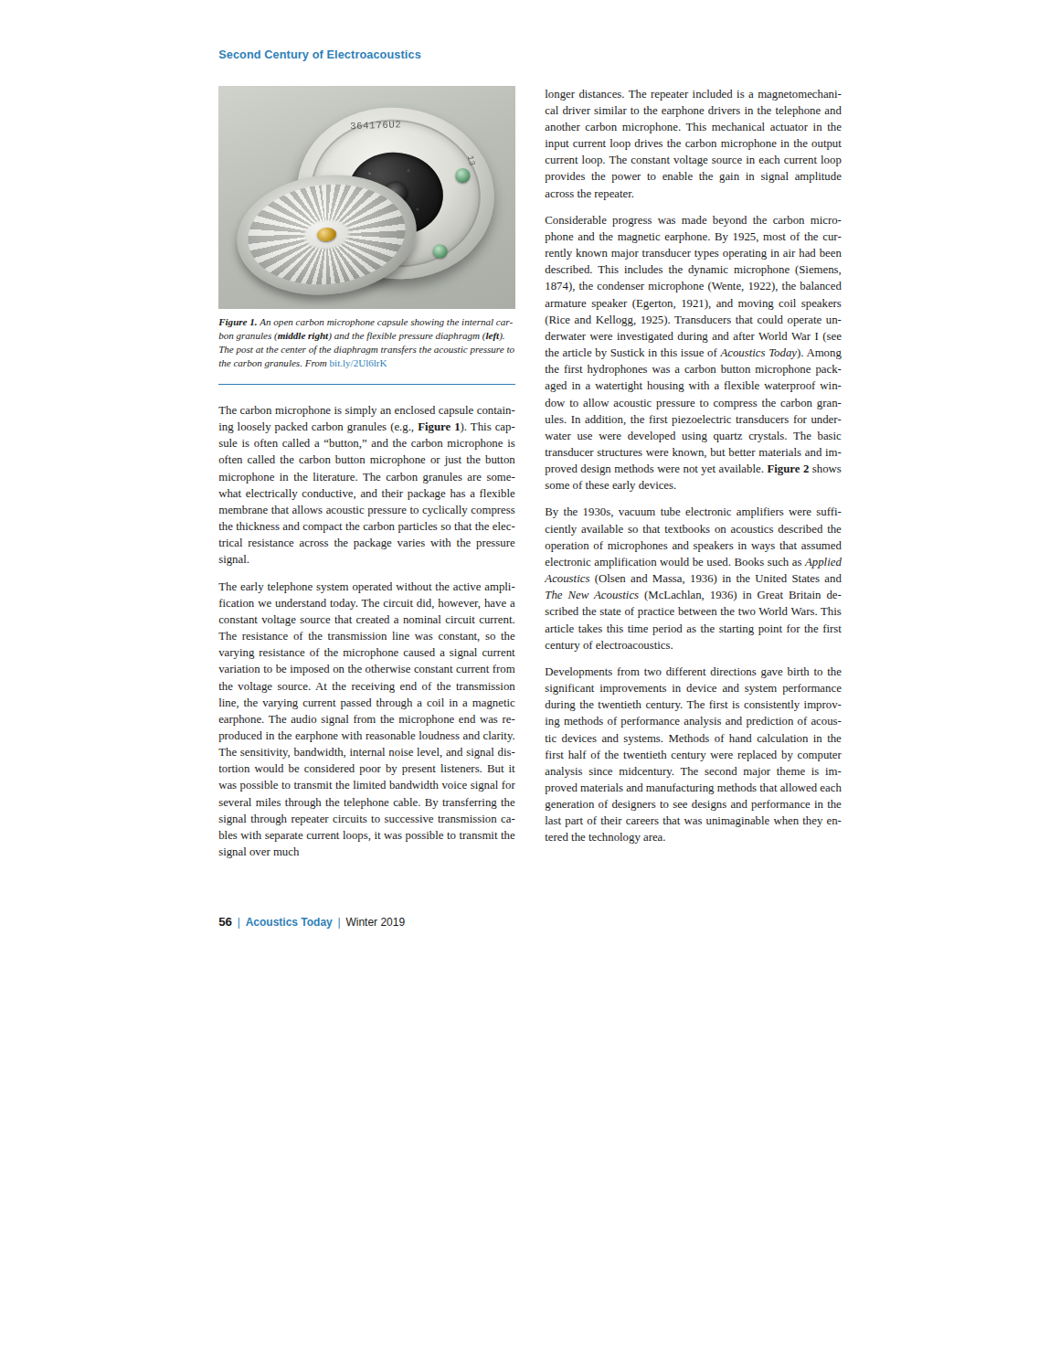Second Century of Electroacoustics
364176U2
13
Figure 1. An open carbon microphone capsule showing the internal carbon granules (middle right) and the flexible pressure diaphragm (left). The post at the center of the diaphragm transfers the acoustic pressure to the carbon granules. From bit.ly/2Ul6lrK
The carbon microphone is simply an enclosed capsule containing loosely packed carbon granules (e.g., Figure 1). This capsule is often called a “button,” and the carbon microphone is often called the carbon button microphone or just the button microphone in the literature. The carbon granules are somewhat electrically conductive, and their package has a flexible membrane that allows acoustic pressure to cyclically compress the thickness and compact the carbon particles so that the electrical resistance across the package varies with the pressure signal.
The early telephone system operated without the active amplification we understand today. The circuit did, however, have a constant voltage source that created a nominal circuit current. The resistance of the transmission line was constant, so the varying resistance of the microphone caused a signal current variation to be imposed on the otherwise constant current from the voltage source. At the receiving end of the transmission line, the varying current passed through a coil in a magnetic earphone. The audio signal from the microphone end was reproduced in the earphone with reasonable loudness and clarity. The sensitivity, bandwidth, internal noise level, and signal distortion would be considered poor by present listeners. But it was possible to transmit the limited bandwidth voice signal for several miles through the telephone cable. By transferring the signal through repeater circuits to successive transmission cables with separate current loops, it was possible to transmit the signal over much
longer distances. The repeater included is a magnetomechanical driver similar to the earphone drivers in the telephone and another carbon microphone. This mechanical actuator in the input current loop drives the carbon microphone in the output current loop. The constant voltage source in each current loop provides the power to enable the gain in signal amplitude across the repeater.
Considerable progress was made beyond the carbon microphone and the magnetic earphone. By 1925, most of the currently known major transducer types operating in air had been described. This includes the dynamic microphone (Siemens, 1874), the condenser microphone (Wente, 1922), the balanced armature speaker (Egerton, 1921), and moving coil speakers (Rice and Kellogg, 1925). Transducers that could operate underwater were investigated during and after World War I (see the article by Sustick in this issue of Acoustics Today). Among the first hydrophones was a carbon button microphone packaged in a watertight housing with a flexible waterproof window to allow acoustic pressure to compress the carbon granules. In addition, the first piezoelectric transducers for underwater use were developed using quartz crystals. The basic transducer structures were known, but better materials and improved design methods were not yet available. Figure 2 shows some of these early devices.
By the 1930s, vacuum tube electronic amplifiers were sufficiently available so that textbooks on acoustics described the operation of microphones and speakers in ways that assumed electronic amplification would be used. Books such as Applied Acoustics (Olsen and Massa, 1936) in the United States and The New Acoustics (McLachlan, 1936) in Great Britain described the state of practice between the two World Wars. This article takes this time period as the starting point for the first century of electroacoustics.
Developments from two different directions gave birth to the significant improvements in device and system performance during the twentieth century. The first is consistently improving methods of performance analysis and prediction of acoustic devices and systems. Methods of hand calculation in the first half of the twentieth century were replaced by computer analysis since midcentury. The second major theme is improved materials and manufacturing methods that allowed each generation of designers to see designs and performance in the last part of their careers that was unimaginable when they entered the technology area.
56|Acoustics Today|Winter 2019